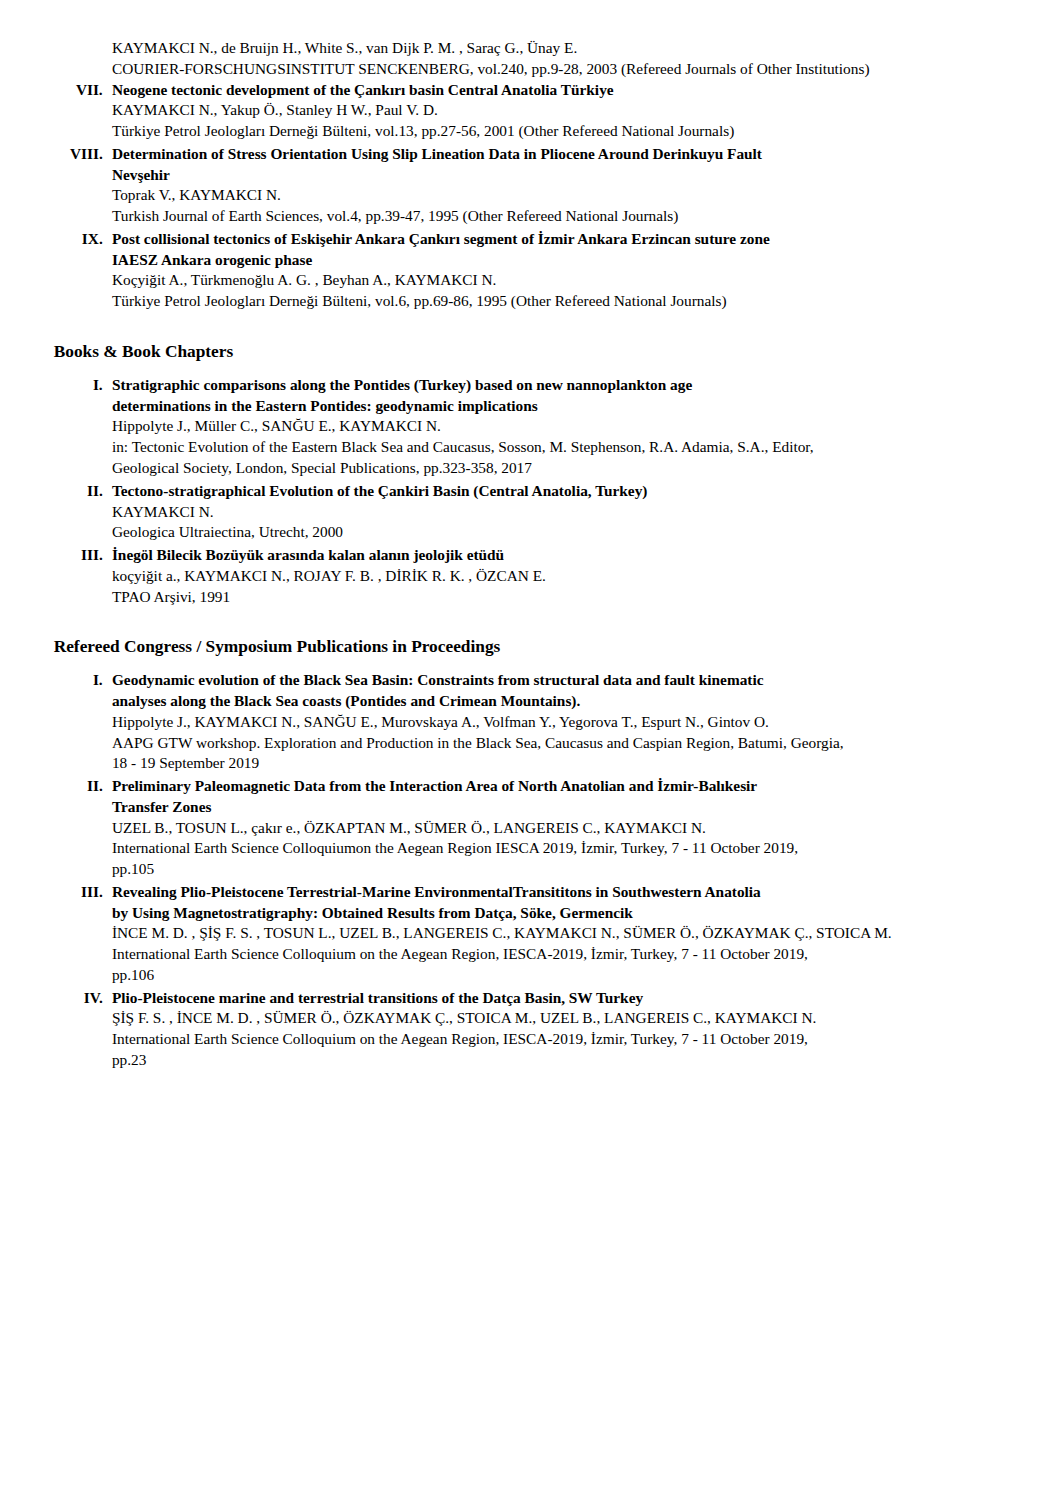KAYMAKCI N., de Bruijn H., White S., van Dijk P. M. , Saraç G., Ünay E.
COURIER-FORSCHUNGSINSTITUT SENCKENBERG, vol.240, pp.9-28, 2003 (Refereed Journals of Other Institutions)
VII.
Neogene tectonic development of the Çankırı basin Central Anatolia Türkiye
KAYMAKCI N., Yakup Ö., Stanley H W., Paul V. D.
Türkiye Petrol Jeologları Derneği Bülteni, vol.13, pp.27-56, 2001 (Other Refereed National Journals)
VIII.
Determination of Stress Orientation Using Slip Lineation Data in Pliocene Around Derinkuyu Fault
Nevşehir
Toprak V., KAYMAKCI N.
Turkish Journal of Earth Sciences, vol.4, pp.39-47, 1995 (Other Refereed National Journals)
IX.
Post collisional tectonics of Eskişehir Ankara Çankırı segment of İzmir Ankara Erzincan suture zone
IAESZ Ankara orogenic phase
Koçyiğit A., Türkmenoğlu A. G. , Beyhan A., KAYMAKCI N.
Türkiye Petrol Jeologları Derneği Bülteni, vol.6, pp.69-86, 1995 (Other Refereed National Journals)
Books & Book Chapters
I.
Stratigraphic comparisons along the Pontides (Turkey) based on new nannoplankton age
determinations in the Eastern Pontides: geodynamic implications
Hippolyte J., Müller C., SANĞU E., KAYMAKCI N.
in: Tectonic Evolution of the Eastern Black Sea and Caucasus, Sosson, M. Stephenson, R.A. Adamia, S.A., Editor,
Geological Society, London, Special Publications, pp.323-358, 2017
II.
Tectono-stratigraphical Evolution of the Çankiri Basin (Central Anatolia, Turkey)
KAYMAKCI N.
Geologica Ultraiectina, Utrecht, 2000
III.
İnegöl Bilecik Bozüyük arasında kalan alanın jeolojik etüdü
koçyiğit a., KAYMAKCI N., ROJAY F. B. , DİRİK R. K. , ÖZCAN E.
TPAO Arşivi, 1991
Refereed Congress / Symposium Publications in Proceedings
I.
Geodynamic evolution of the Black Sea Basin: Constraints from structural data and fault kinematic
analyses along the Black Sea coasts (Pontides and Crimean Mountains).
Hippolyte J., KAYMAKCI N., SANĞU E., Murovskaya A., Volfman Y., Yegorova T., Espurt N., Gintov O.
AAPG GTW workshop. Exploration and Production in the Black Sea, Caucasus and Caspian Region, Batumi, Georgia,
18 - 19 September 2019
II.
Preliminary Paleomagnetic Data from the Interaction Area of North Anatolian and İzmir-Balıkesir
Transfer Zones
UZEL B., TOSUN L., çakır e., ÖZKAPTAN M., SÜMER Ö., LANGEREIS C., KAYMAKCI N.
International Earth Science Colloquiumon the Aegean Region IESCA 2019, İzmir, Turkey, 7 - 11 October 2019,
pp.105
III.
Revealing Plio-Pleistocene Terrestrial-Marine EnvironmentalTransititons in Southwestern Anatolia
by Using Magnetostratigraphy: Obtained Results from Datça, Söke, Germencik
İNCE M. D. , ŞİŞ F. S. , TOSUN L., UZEL B., LANGEREIS C., KAYMAKCI N., SÜMER Ö., ÖZKAYMAK Ç., STOICA M.
International Earth Science Colloquium on the Aegean Region, IESCA-2019, İzmir, Turkey, 7 - 11 October 2019,
pp.106
IV.
Plio-Pleistocene marine and terrestrial transitions of the Datça Basin, SW Turkey
ŞİŞ F. S. , İNCE M. D. , SÜMER Ö., ÖZKAYMAK Ç., STOICA M., UZEL B., LANGEREIS C., KAYMAKCI N.
International Earth Science Colloquium on the Aegean Region, IESCA-2019, İzmir, Turkey, 7 - 11 October 2019,
pp.23